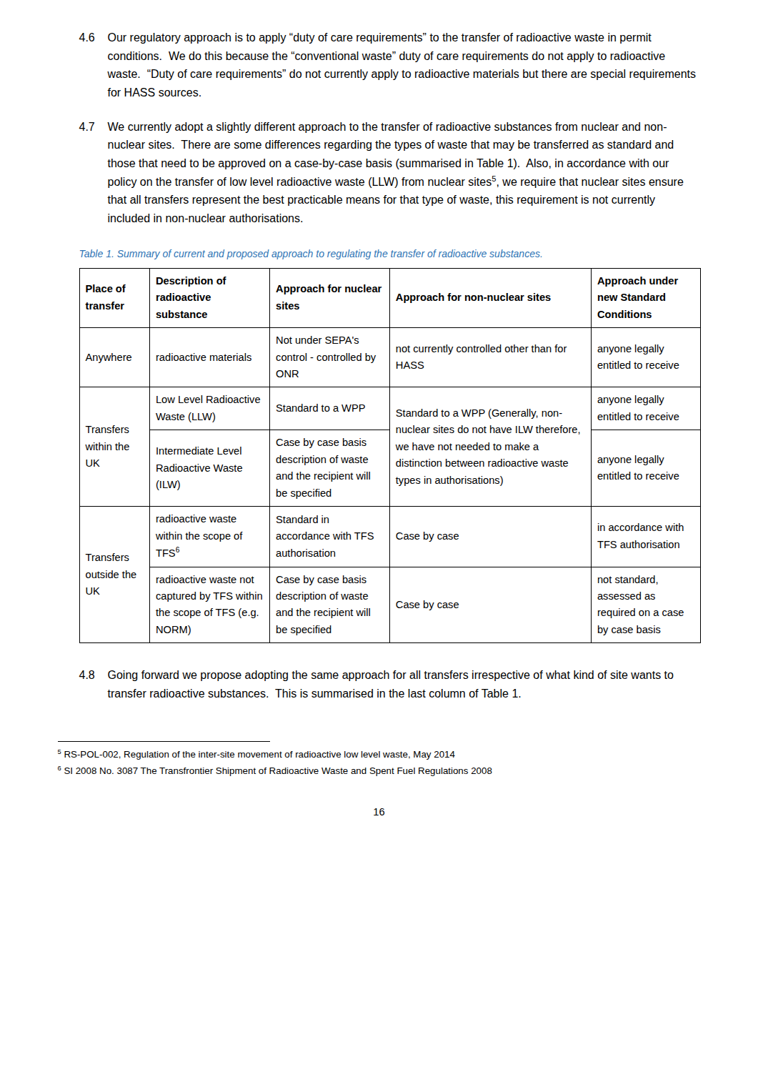4.6
Our regulatory approach is to apply “duty of care requirements” to the transfer of radioactive waste in permit conditions. We do this because the “conventional waste” duty of care requirements do not apply to radioactive waste. “Duty of care requirements” do not currently apply to radioactive materials but there are special requirements for HASS sources.
4.7
We currently adopt a slightly different approach to the transfer of radioactive substances from nuclear and non-nuclear sites. There are some differences regarding the types of waste that may be transferred as standard and those that need to be approved on a case-by-case basis (summarised in Table 1). Also, in accordance with our policy on the transfer of low level radioactive waste (LLW) from nuclear sites5, we require that nuclear sites ensure that all transfers represent the best practicable means for that type of waste, this requirement is not currently included in non-nuclear authorisations.
Table 1. Summary of current and proposed approach to regulating the transfer of radioactive substances.
| Place of transfer | Description of radioactive substance | Approach for nuclear sites | Approach for non-nuclear sites | Approach under new Standard Conditions |
| --- | --- | --- | --- | --- |
| Anywhere | radioactive materials | Not under SEPA's control - controlled by ONR | not currently controlled other than for HASS | anyone legally entitled to receive |
| Transfers within the UK | Low Level Radioactive Waste (LLW) | Standard to a WPP | Standard to a WPP (Generally, non-nuclear sites do not have ILW therefore, we have not needed to make a distinction between radioactive waste types in authorisations) | anyone legally entitled to receive |
| Intermediate Level Radioactive Waste (ILW) | Case by case basis description of waste and the recipient will be specified | anyone legally entitled to receive |
| Transfers outside the UK | radioactive waste within the scope of TFS 6 | Standard in accordance with TFS authorisation | Case by case | in accordance with TFS authorisation |
| radioactive waste not captured by TFS within the scope of TFS (e.g. NORM) | Case by case basis description of waste and the recipient will be specified | Case by case | not standard, assessed as required on a case by case basis |
4.8
Going forward we propose adopting the same approach for all transfers irrespective of what kind of site wants to transfer radioactive substances. This is summarised in the last column of Table 1.
5 RS-POL-002, Regulation of the inter-site movement of radioactive low level waste, May 2014
6 SI 2008 No. 3087 The Transfrontier Shipment of Radioactive Waste and Spent Fuel Regulations 2008
16